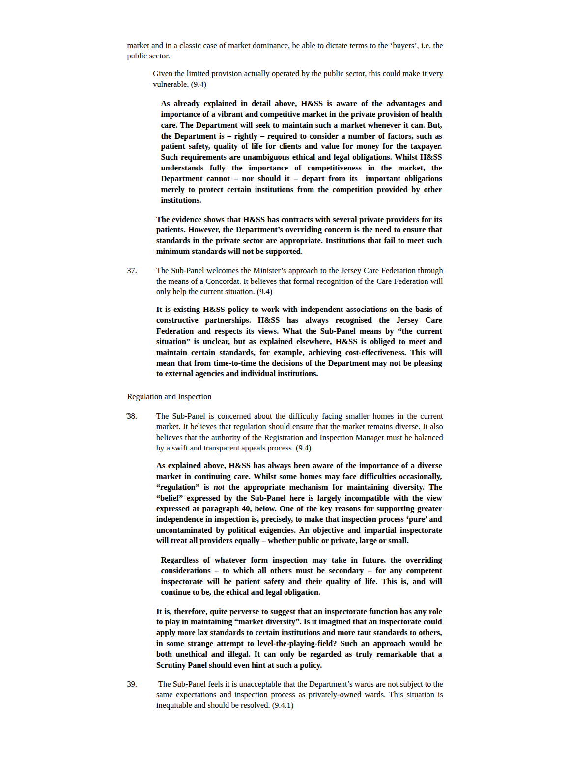market and in a classic case of market dominance, be able to dictate terms to the ‘buyers’, i.e. the public sector.
Given the limited provision actually operated by the public sector, this could make it very vulnerable. (9.4)
As already explained in detail above, H&SS is aware of the advantages and importance of a vibrant and competitive market in the private provision of health care. The Department will seek to maintain such a market whenever it can. But, the Department is – rightly – required to consider a number of factors, such as patient safety, quality of life for clients and value for money for the taxpayer. Such requirements are unambiguous ethical and legal obligations. Whilst H&SS understands fully the importance of competitiveness in the market, the Department cannot – nor should it – depart from its important obligations merely to protect certain institutions from the competition provided by other institutions.
The evidence shows that H&SS has contracts with several private providers for its patients. However, the Department’s overriding concern is the need to ensure that standards in the private sector are appropriate. Institutions that fail to meet such minimum standards will not be supported.
37.
The Sub-Panel welcomes the Minister’s approach to the Jersey Care Federation through the means of a Concordat. It believes that formal recognition of the Care Federation will only help the current situation. (9.4)
It is existing H&SS policy to work with independent associations on the basis of constructive partnerships. H&SS has always recognised the Jersey Care Federation and respects its views. What the Sub-Panel means by “the current situation” is unclear, but as explained elsewhere, H&SS is obliged to meet and maintain certain standards, for example, achieving cost-effectiveness. This will mean that from time-to-time the decisions of the Department may not be pleasing to external agencies and individual institutions.
Regulation and Inspection
38.
The Sub-Panel is concerned about the difficulty facing smaller homes in the current market. It believes that regulation should ensure that the market remains diverse. It also believes that the authority of the Registration and Inspection Manager must be balanced by a swift and transparent appeals process. (9.4)
As explained above, H&SS has always been aware of the importance of a diverse market in continuing care. Whilst some homes may face difficulties occasionally, “regulation” is not the appropriate mechanism for maintaining diversity. The “belief” expressed by the Sub-Panel here is largely incompatible with the view expressed at paragraph 40, below. One of the key reasons for supporting greater independence in inspection is, precisely, to make that inspection process ‘pure’ and uncontaminated by political exigencies. An objective and impartial inspectorate will treat all providers equally – whether public or private, large or small.
Regardless of whatever form inspection may take in future, the overriding considerations – to which all others must be secondary – for any competent inspectorate will be patient safety and their quality of life. This is, and will continue to be, the ethical and legal obligation.
It is, therefore, quite perverse to suggest that an inspectorate function has any role to play in maintaining “market diversity”. Is it imagined that an inspectorate could apply more lax standards to certain institutions and more taut standards to others, in some strange attempt to level-the-playing-field? Such an approach would be both unethical and illegal. It can only be regarded as truly remarkable that a Scrutiny Panel should even hint at such a policy.
39.
The Sub-Panel feels it is unacceptable that the Department’s wards are not subject to the same expectations and inspection process as privately-owned wards. This situation is inequitable and should be resolved. (9.4.1)